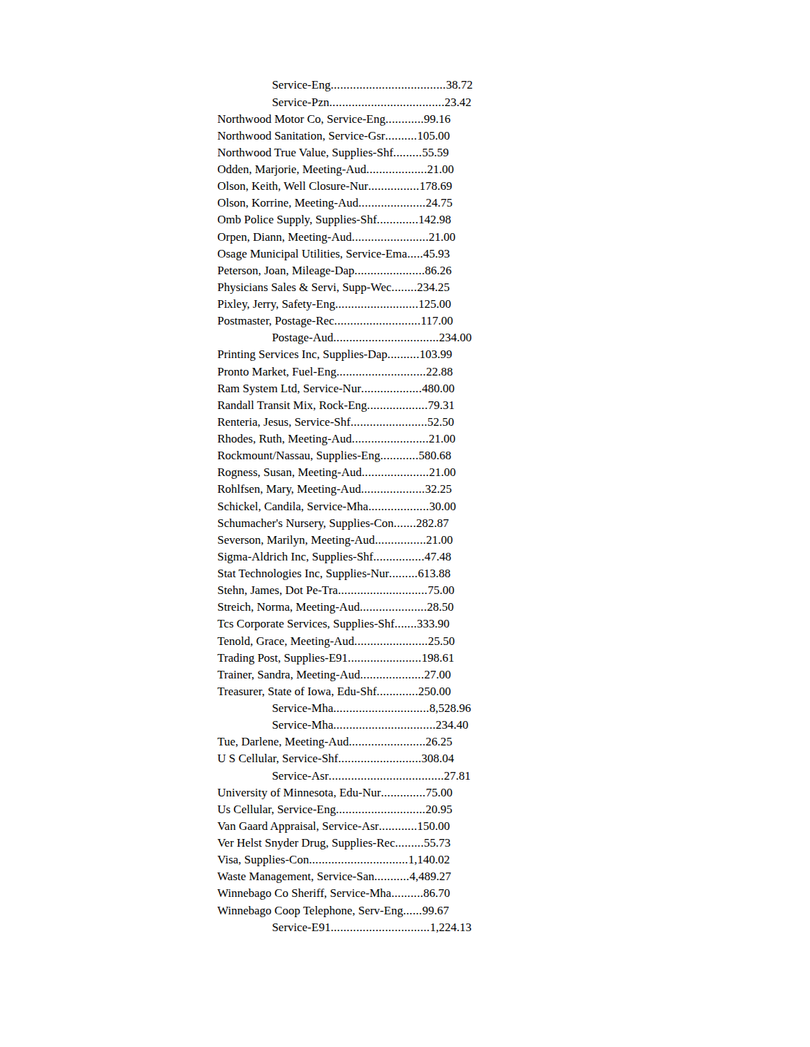Service-Eng.................................... 38.72
Service-Pzn.................................... 23.42
Northwood Motor Co, Service-Eng............ 99.16
Northwood Sanitation, Service-Gsr.......... 105.00
Northwood True Value, Supplies-Shf......... 55.59
Odden, Marjorie, Meeting-Aud................... 21.00
Olson, Keith, Well Closure-Nur................ 178.69
Olson, Korrine, Meeting-Aud..................... 24.75
Omb Police Supply, Supplies-Shf............. 142.98
Orpen, Diann, Meeting-Aud........................ 21.00
Osage Municipal Utilities, Service-Ema..... 45.93
Peterson, Joan, Mileage-Dap...................... 86.26
Physicians Sales & Servi, Supp-Wec........ 234.25
Pixley, Jerry, Safety-Eng.......................... 125.00
Postmaster, Postage-Rec........................... 117.00
Postage-Aud................................. 234.00
Printing Services Inc, Supplies-Dap.......... 103.99
Pronto Market, Fuel-Eng............................ 22.88
Ram System Ltd, Service-Nur................... 480.00
Randall Transit Mix, Rock-Eng................... 79.31
Renteria, Jesus, Service-Shf........................ 52.50
Rhodes, Ruth, Meeting-Aud........................ 21.00
Rockmount/Nassau, Supplies-Eng............ 580.68
Rogness, Susan, Meeting-Aud..................... 21.00
Rohlfsen, Mary, Meeting-Aud.................... 32.25
Schickel, Candila, Service-Mha................... 30.00
Schumacher's Nursery, Supplies-Con....... 282.87
Severson, Marilyn, Meeting-Aud................ 21.00
Sigma-Aldrich Inc, Supplies-Shf................ 47.48
Stat Technologies Inc, Supplies-Nur......... 613.88
Stehn, James, Dot Pe-Tra............................ 75.00
Streich, Norma, Meeting-Aud..................... 28.50
Tcs Corporate Services, Supplies-Shf....... 333.90
Tenold, Grace, Meeting-Aud....................... 25.50
Trading Post, Supplies-E91....................... 198.61
Trainer, Sandra, Meeting-Aud.................... 27.00
Treasurer, State of Iowa, Edu-Shf............. 250.00
Service-Mha.............................. 8,528.96
Service-Mha................................ 234.40
Tue, Darlene, Meeting-Aud........................ 26.25
U S Cellular, Service-Shf.......................... 308.04
Service-Asr.................................... 27.81
University of Minnesota, Edu-Nur.............. 75.00
Us Cellular, Service-Eng............................ 20.95
Van Gaard Appraisal, Service-Asr............ 150.00
Ver Helst Snyder Drug, Supplies-Rec......... 55.73
Visa, Supplies-Con............................... 1,140.02
Waste Management, Service-San........... 4,489.27
Winnebago Co Sheriff, Service-Mha.......... 86.70
Winnebago Coop Telephone, Serv-Eng...... 99.67
Service-E91............................... 1,224.13